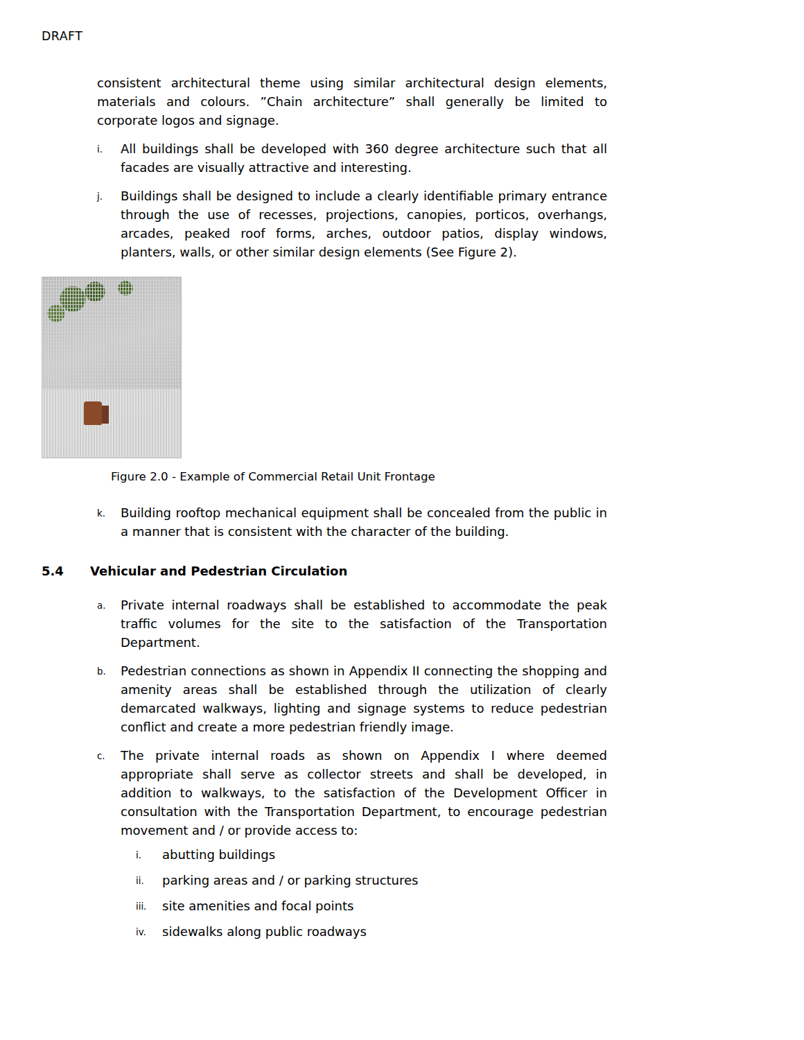DRAFT
consistent architectural theme using similar architectural design elements, materials and colours. ”Chain architecture” shall generally be limited to corporate logos and signage.
i. All buildings shall be developed with 360 degree architecture such that all facades are visually attractive and interesting.
j. Buildings shall be designed to include a clearly identifiable primary entrance through the use of recesses, projections, canopies, porticos, overhangs, arcades, peaked roof forms, arches, outdoor patios, display windows, planters, walls, or other similar design elements (See Figure 2).
Figure 2.0 - Example of Commercial Retail Unit Frontage
k. Building rooftop mechanical equipment shall be concealed from the public in a manner that is consistent with the character of the building.
5.4 Vehicular and Pedestrian Circulation
a. Private internal roadways shall be established to accommodate the peak traffic volumes for the site to the satisfaction of the Transportation Department.
b. Pedestrian connections as shown in Appendix II connecting the shopping and amenity areas shall be established through the utilization of clearly demarcated walkways, lighting and signage systems to reduce pedestrian conflict and create a more pedestrian friendly image.
c. The private internal roads as shown on Appendix I where deemed appropriate shall serve as collector streets and shall be developed, in addition to walkways, to the satisfaction of the Development Officer in consultation with the Transportation Department, to encourage pedestrian movement and / or provide access to:
i. abutting buildings
ii. parking areas and / or parking structures
iii. site amenities and focal points
iv. sidewalks along public roadways